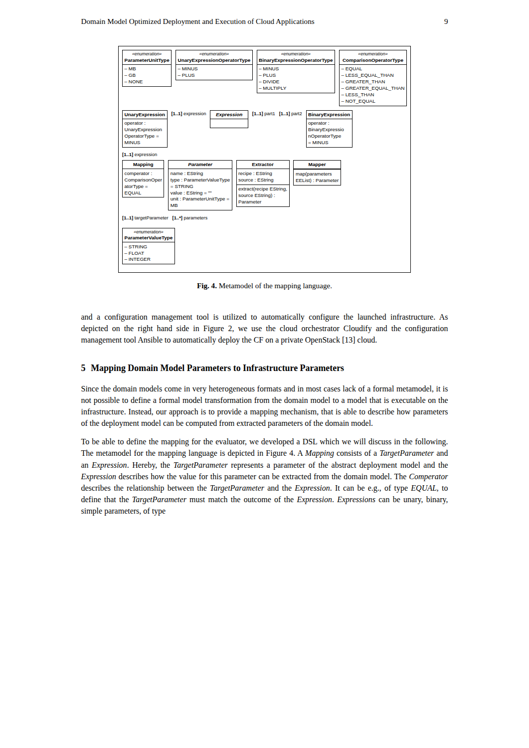Domain Model Optimized Deployment and Execution of Cloud Applications 9
ParameterUnitType
– MB
– GB
– NONE
UnaryExpressionOperatorType
– MINUS
– PLUS
BinaryExpressionOperatorType
– MINUS
– PLUS
– DIVIDE
– MULTIPLY
ComparisonOperatorType
– EQUAL
– LESS_EQUAL_THAN
– GREATER_THAN
– GREATER_EQUAL_THAN
– LESS_THAN
– NOT_EQUAL
UnaryExpression
operator :
UnaryExpression
OperatorType =
MINUS
[1..1] expression
Expression
[1..1] part1 [1..1] part2
BinaryExpression
operator :
BinaryExpressio
nOperatorType
= MINUS
[1..1] expression
Mapping
comperator :
ComparisonOper
atorType =
EQUAL
Parameter
name : EString
type : ParameterValueType
= STRING
value : EString = ""
unit : ParameterUnitType =
MB
Extractor
recipe : EString
source : EString
extract(recipe EString,
source EString) :
Parameter
Mapper
map(parameters
EEList) : Parameter
[1..1] targetParameter
[1..*] parameters
ParameterValueType
– STRING
– FLOAT
– INTEGER
Fig. 4. Metamodel of the mapping language.
and a configuration management tool is utilized to automatically configure the launched infrastructure. As depicted on the right hand side in Figure 2, we use the cloud orchestrator Cloudify and the configuration management tool Ansible to automatically deploy the CF on a private OpenStack [13] cloud.
5 Mapping Domain Model Parameters to Infrastructure Parameters
Since the domain models come in very heterogeneous formats and in most cases lack of a formal metamodel, it is not possible to define a formal model transformation from the domain model to a model that is executable on the infrastructure. Instead, our approach is to provide a mapping mechanism, that is able to describe how parameters of the deployment model can be computed from extracted parameters of the domain model.
To be able to define the mapping for the evaluator, we developed a DSL which we will discuss in the following. The metamodel for the mapping language is depicted in Figure 4. A Mapping consists of a TargetParameter and an Expression. Hereby, the TargetParameter represents a parameter of the abstract deployment model and the Expression describes how the value for this parameter can be extracted from the domain model. The Comperator describes the relationship between the TargetParameter and the Expression. It can be e.g., of type EQUAL, to define that the TargetParameter must match the outcome of the Expression. Expressions can be unary, binary, simple parameters, of type